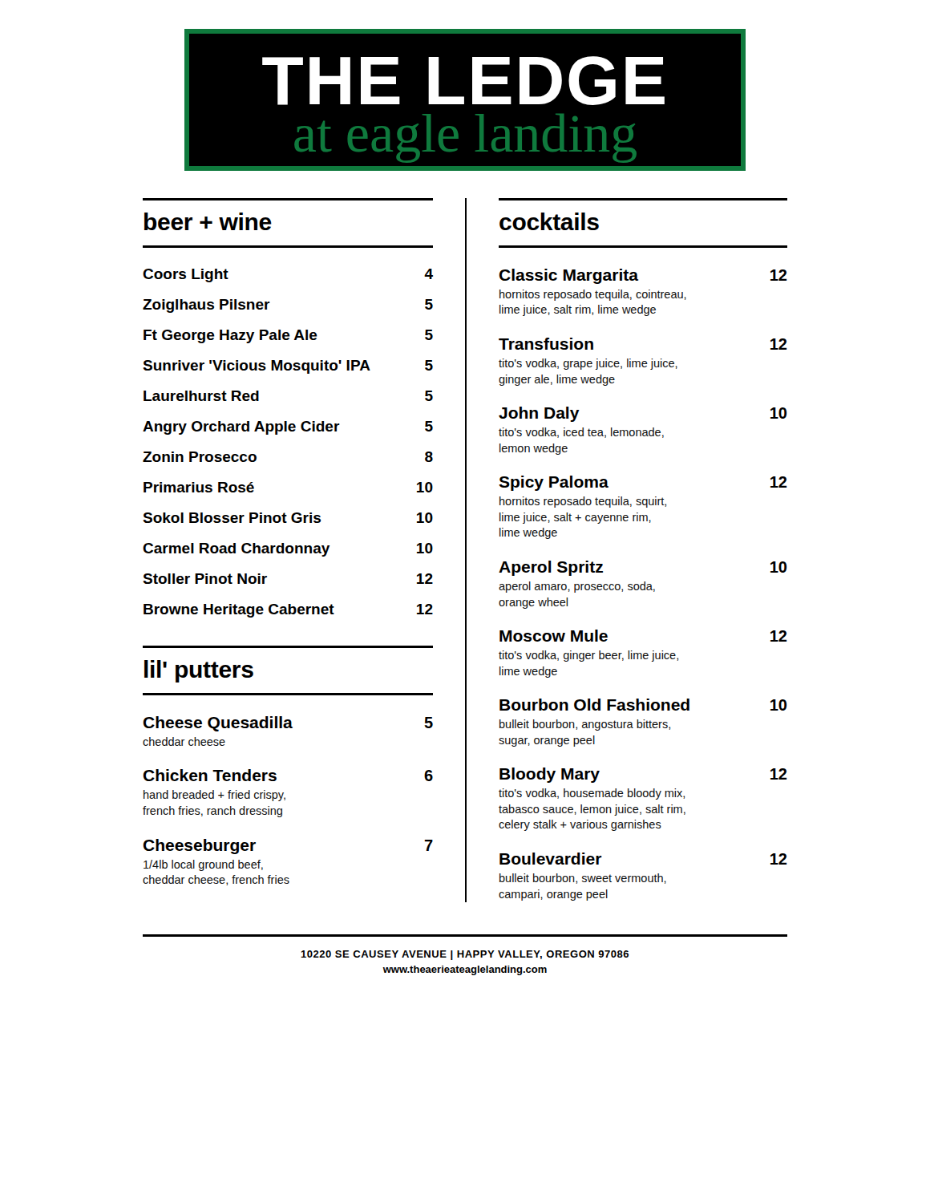The Ledge
at eagle landing
beer + wine
Coors Light 4
Zoiglhaus Pilsner 5
Ft George Hazy Pale Ale 5
Sunriver 'Vicious Mosquito' IPA 5
Laurelhurst Red 5
Angry Orchard Apple Cider 5
Zonin Prosecco 8
Primarius Rosé 10
Sokol Blosser Pinot Gris 10
Carmel Road Chardonnay 10
Stoller Pinot Noir 12
Browne Heritage Cabernet 12
lil' putters
Cheese Quesadilla 5
cheddar cheese
Chicken Tenders 6
hand breaded + fried crispy,
french fries, ranch dressing
Cheeseburger 7
1/4lb local ground beef,
cheddar cheese, french fries
cocktails
Classic Margarita 12
hornitos reposado tequila, cointreau,
lime juice, salt rim, lime wedge
Transfusion 12
tito's vodka, grape juice, lime juice,
ginger ale, lime wedge
John Daly 10
tito's vodka, iced tea, lemonade,
lemon wedge
Spicy Paloma 12
hornitos reposado tequila, squirt,
lime juice, salt + cayenne rim,
lime wedge
Aperol Spritz 10
aperol amaro, prosecco, soda,
orange wheel
Moscow Mule 12
tito's vodka, ginger beer, lime juice,
lime wedge
Bourbon Old Fashioned 10
bulleit bourbon, angostura bitters,
sugar, orange peel
Bloody Mary 12
tito's vodka, housemade bloody mix,
tabasco sauce, lemon juice, salt rim,
celery stalk + various garnishes
Boulevardier 12
bulleit bourbon, sweet vermouth,
campari, orange peel
10220 SE Causey Avenue | Happy Valley, Oregon 97086
www.theaerieateaglelanding.com